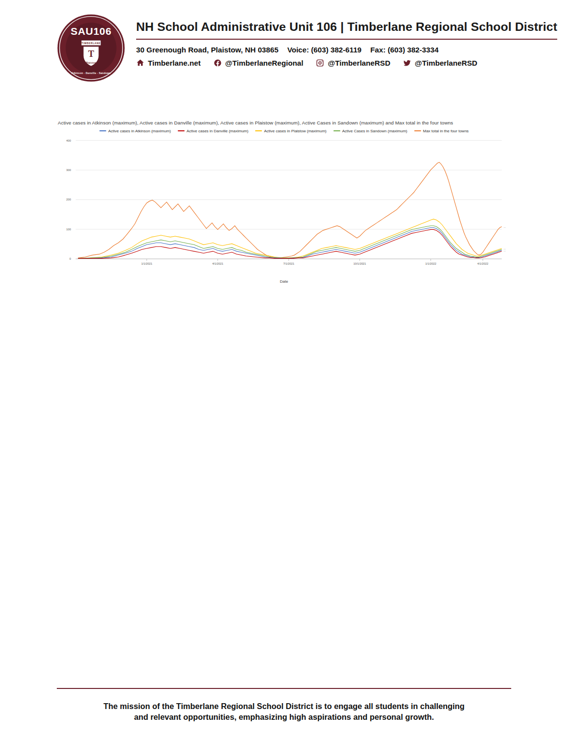SAU106 TIMBERLANE T Plaistow Atkinson · Danville · Sandown
NH School Administrative Unit 106 | Timberlane Regional School District
30 Greenough Road, Plaistow, NH 03865 Voice: (603) 382-6119 Fax: (603) 382-3334
Timberlane.net @TimberlaneRegional @TimberlaneRSD @TimberlaneRSD
Active cases in Atkinson (maximum), Active cases in Danville (maximum), Active cases in Plaistow (maximum), Active Cases in Sandown (maximum) and Max total in the four towns
Active cases in Atkinson (maximum) Active cases in Danville (maximum) Active cases in Plaistow (maximum) Active Cases in Sandown (maximum) Max total in the four towns
400 300 200 100 0 1/1/2021 4/1/2021 7/1/2021 10/1/2021 1/1/2022 4/1/2022 — — —
Date
The mission of the Timberlane Regional School District is to engage all students in challenging
and relevant opportunities, emphasizing high aspirations and personal growth.